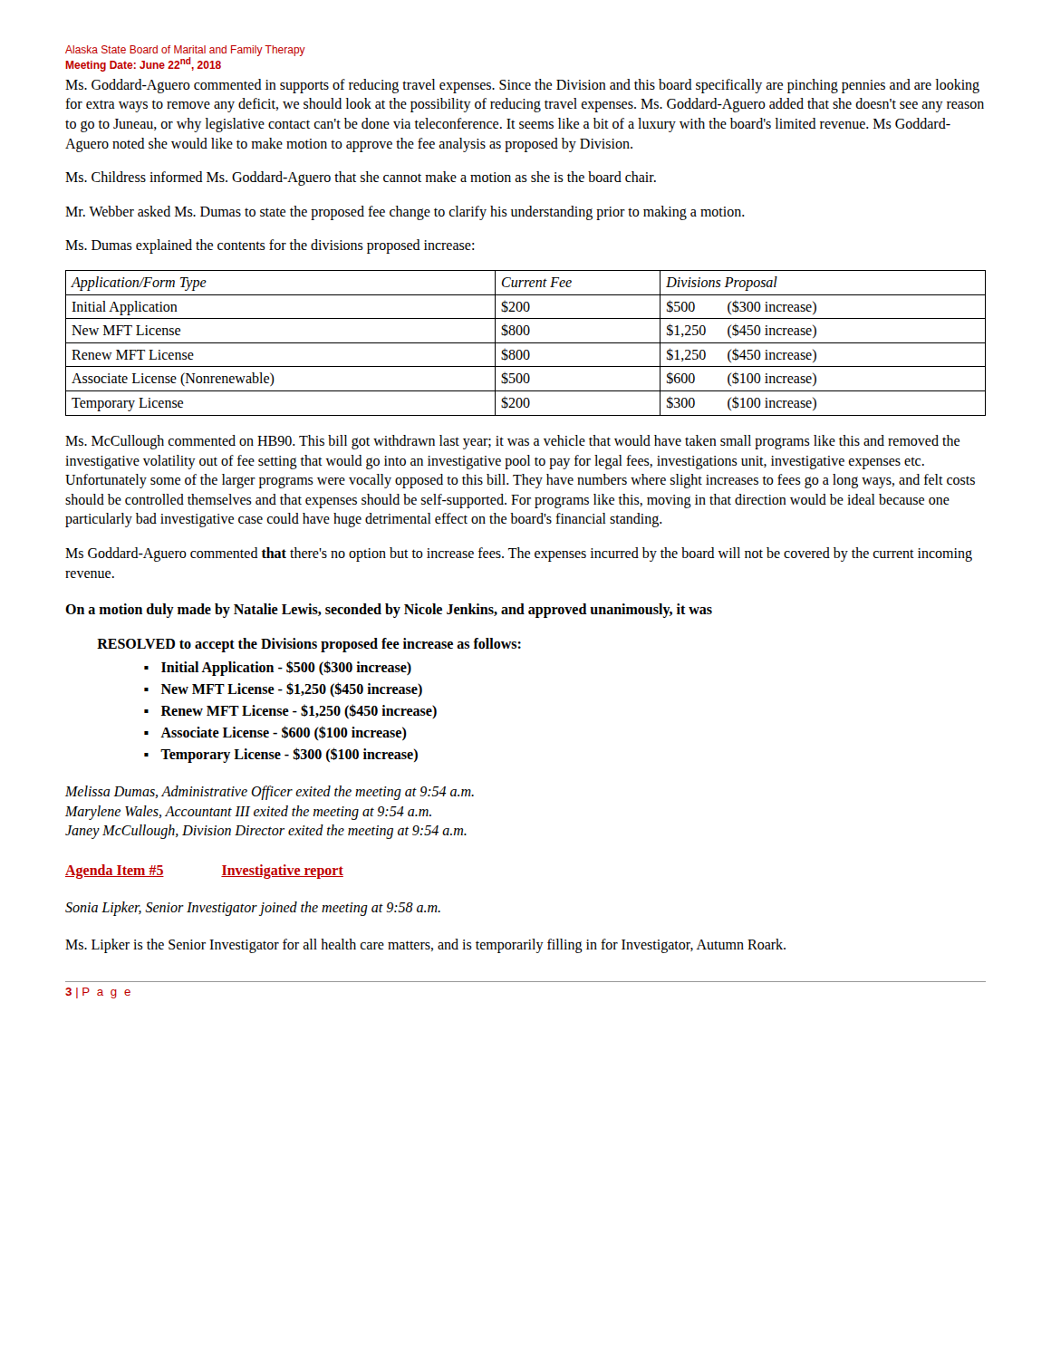Alaska State Board of Marital and Family Therapy
Meeting Date: June 22nd, 2018
Ms. Goddard-Aguero commented in supports of reducing travel expenses. Since the Division and this board specifically are pinching pennies and are looking for extra ways to remove any deficit, we should look at the possibility of reducing travel expenses. Ms. Goddard-Aguero added that she doesn't see any reason to go to Juneau, or why legislative contact can't be done via teleconference. It seems like a bit of a luxury with the board's limited revenue. Ms Goddard-Aguero noted she would like to make motion to approve the fee analysis as proposed by Division.
Ms. Childress informed Ms. Goddard-Aguero that she cannot make a motion as she is the board chair.
Mr. Webber asked Ms. Dumas to state the proposed fee change to clarify his understanding prior to making a motion.
Ms. Dumas explained the contents for the divisions proposed increase:
| Application/Form Type | Current Fee | Divisions Proposal |
| --- | --- | --- |
| Initial Application | $200 | $500 ($300 increase) |
| New MFT License | $800 | $1,250 ($450 increase) |
| Renew MFT License | $800 | $1,250 ($450 increase) |
| Associate License (Nonrenewable) | $500 | $600 ($100 increase) |
| Temporary License | $200 | $300 ($100 increase) |
Ms. McCullough commented on HB90. This bill got withdrawn last year; it was a vehicle that would have taken small programs like this and removed the investigative volatility out of fee setting that would go into an investigative pool to pay for legal fees, investigations unit, investigative expenses etc. Unfortunately some of the larger programs were vocally opposed to this bill. They have numbers where slight increases to fees go a long ways, and felt costs should be controlled themselves and that expenses should be self-supported. For programs like this, moving in that direction would be ideal because one particularly bad investigative case could have huge detrimental effect on the board's financial standing.
Ms Goddard-Aguero commented that there's no option but to increase fees. The expenses incurred by the board will not be covered by the current incoming revenue.
On a motion duly made by Natalie Lewis, seconded by Nicole Jenkins, and approved unanimously, it was
RESOLVED to accept the Divisions proposed fee increase as follows:
Initial Application - $500 ($300 increase)
New MFT License - $1,250 ($450 increase)
Renew MFT License - $1,250 ($450 increase)
Associate License - $600 ($100 increase)
Temporary License - $300 ($100 increase)
Melissa Dumas, Administrative Officer exited the meeting at 9:54 a.m.
Marylene Wales, Accountant III exited the meeting at 9:54 a.m.
Janey McCullough, Division Director exited the meeting at 9:54 a.m.
Agenda Item #5 Investigative report
Sonia Lipker, Senior Investigator joined the meeting at 9:58 a.m.
Ms. Lipker is the Senior Investigator for all health care matters, and is temporarily filling in for Investigator, Autumn Roark.
3 | P a g e